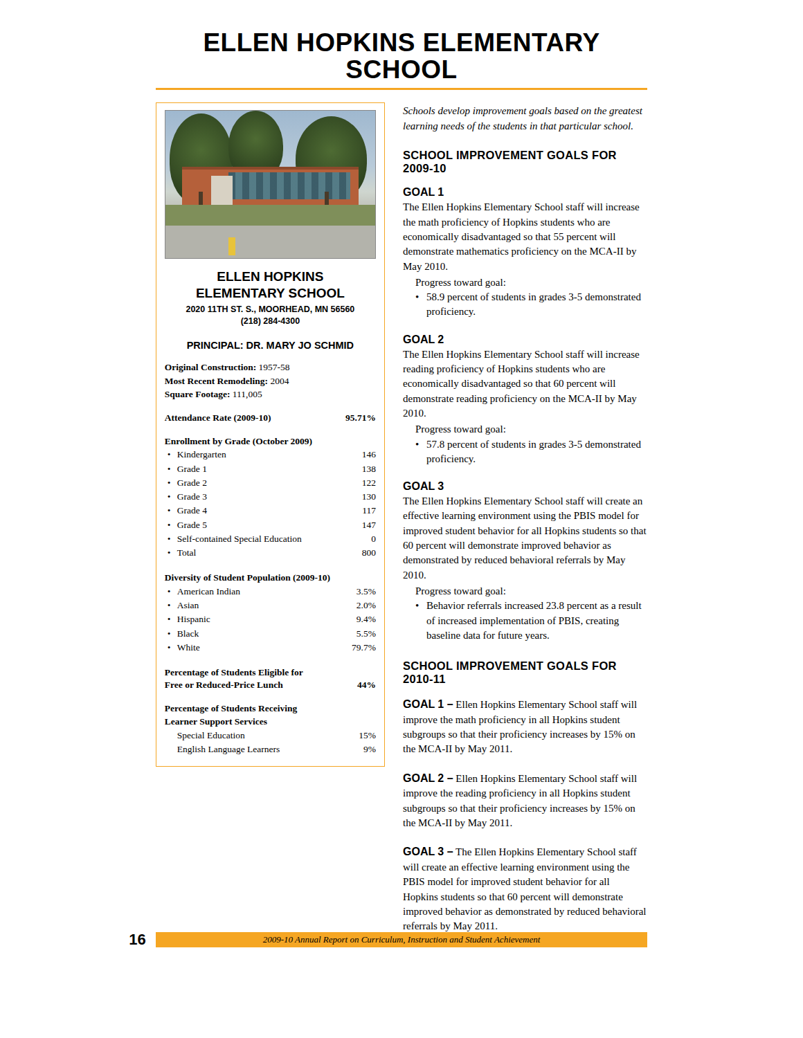ELLEN HOPKINS ELEMENTARY SCHOOL
ELLEN HOPKINS
ELEMENTARY SCHOOL
2020 11TH ST. S., MOORHEAD, MN 56560
(218) 284-4300
PRINCIPAL: DR. MARY JO SCHMID
Original Construction: 1957-58
Most Recent Remodeling: 2004
Square Footage: 111,005
Attendance Rate (2009-10) 95.71%
Enrollment by Grade (October 2009)
Kindergarten 146
Grade 1138
Grade 2122
Grade 3130
Grade 4117
Grade 5147
Self-contained Special Education 0
Total 800
Diversity of Student Population (2009-10)
American Indian 3.5%
Asian 2.0%
Hispanic 9.4%
Black 5.5%
White 79.7%
Percentage of Students Eligible for
Free or Reduced-Price Lunch 44%
Percentage of Students Receiving
Learner Support Services
Special Education 15%
English Language Learners 9%
Schools develop improvement goals based on the greatest learning needs of the students in that particular school.
SCHOOL IMPROVEMENT GOALS FOR 2009-10
GOAL 1
The Ellen Hopkins Elementary School staff will increase the math proficiency of Hopkins students who are economically disadvantaged so that 55 percent will demonstrate mathematics proficiency on the MCA-II by May 2010.
Progress toward goal: 58.9 percent of students in grades 3-5 demonstrated proficiency.
GOAL 2
The Ellen Hopkins Elementary School staff will increase reading proficiency of Hopkins students who are economically disadvantaged so that 60 percent will demonstrate reading proficiency on the MCA-II by May 2010.
Progress toward goal: 57.8 percent of students in grades 3-5 demonstrated proficiency.
GOAL 3
The Ellen Hopkins Elementary School staff will create an effective learning environment using the PBIS model for improved student behavior for all Hopkins students so that 60 percent will demonstrate improved behavior as demonstrated by reduced behavioral referrals by May 2010.
Progress toward goal: Behavior referrals increased 23.8 percent as a result of increased implementation of PBIS, creating baseline data for future years.
SCHOOL IMPROVEMENT GOALS FOR 2010-11
GOAL 1 – Ellen Hopkins Elementary School staff will improve the math proficiency in all Hopkins student subgroups so that their proficiency increases by 15% on the MCA-II by May 2011.
GOAL 2 – Ellen Hopkins Elementary School staff will improve the reading proficiency in all Hopkins student subgroups so that their proficiency increases by 15% on the MCA-II by May 2011.
GOAL 3 – The Ellen Hopkins Elementary School staff will create an effective learning environment using the PBIS model for improved student behavior for all Hopkins students so that 60 percent will demonstrate improved behavior as demonstrated by reduced behavioral referrals by May 2011.
16
2009-10 Annual Report on Curriculum, Instruction and Student Achievement